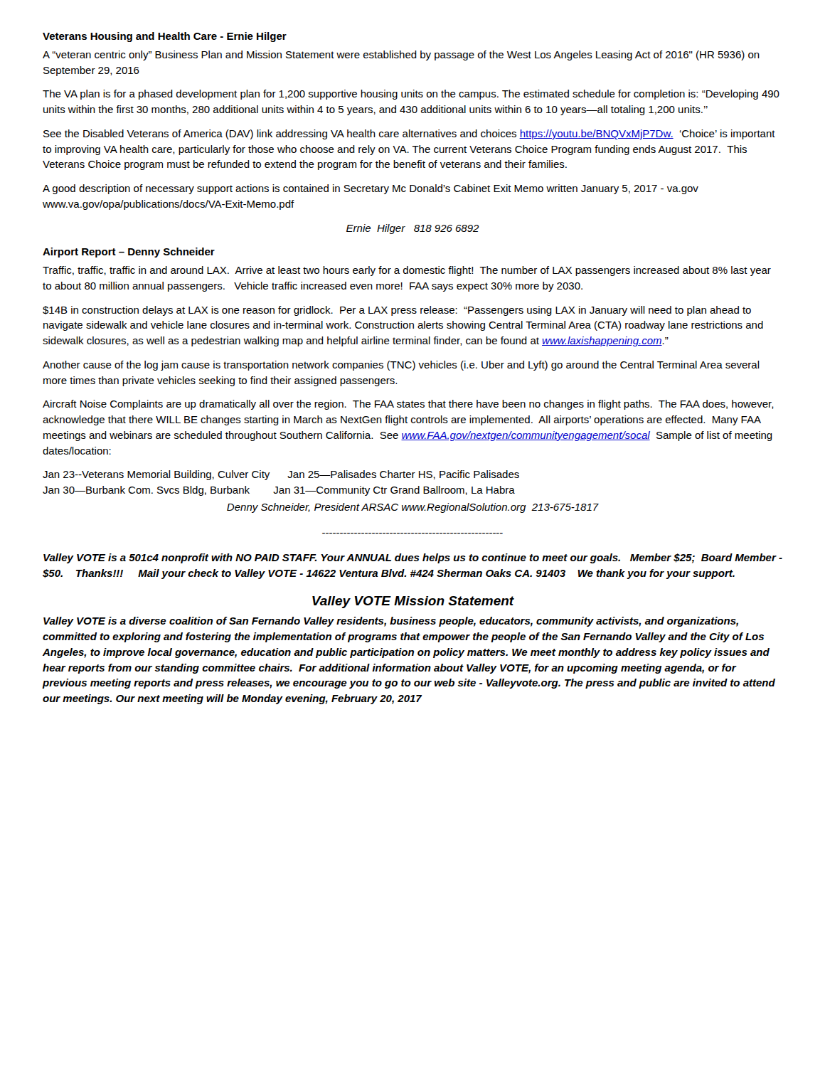Veterans Housing and Health Care - Ernie Hilger
A “veteran centric only” Business Plan and Mission Statement were established by passage of the West Los Angeles Leasing Act of 2016" (HR 5936) on September 29, 2016
The VA plan is for a phased development plan for 1,200 supportive housing units on the campus. The estimated schedule for completion is: “Developing 490 units within the first 30 months, 280 additional units within 4 to 5 years, and 430 additional units within 6 to 10 years—all totaling 1,200 units.’’
See the Disabled Veterans of America (DAV) link addressing VA health care alternatives and choices https://youtu.be/BNQVxMjP7Dw. ‘Choice’ is important to improving VA health care, particularly for those who choose and rely on VA. The current Veterans Choice Program funding ends August 2017. This Veterans Choice program must be refunded to extend the program for the benefit of veterans and their families.
A good description of necessary support actions is contained in Secretary Mc Donald’s Cabinet Exit Memo written January 5, 2017 - va.gov www.va.gov/opa/publications/docs/VA-Exit-Memo.pdf
Ernie Hilger 818 926 6892
Airport Report – Denny Schneider
Traffic, traffic, traffic in and around LAX. Arrive at least two hours early for a domestic flight! The number of LAX passengers increased about 8% last year to about 80 million annual passengers. Vehicle traffic increased even more! FAA says expect 30% more by 2030.
$14B in construction delays at LAX is one reason for gridlock. Per a LAX press release: “Passengers using LAX in January will need to plan ahead to navigate sidewalk and vehicle lane closures and in-terminal work. Construction alerts showing Central Terminal Area (CTA) roadway lane restrictions and sidewalk closures, as well as a pedestrian walking map and helpful airline terminal finder, can be found at www.laxishappening.com.”
Another cause of the log jam cause is transportation network companies (TNC) vehicles (i.e. Uber and Lyft) go around the Central Terminal Area several more times than private vehicles seeking to find their assigned passengers.
Aircraft Noise Complaints are up dramatically all over the region. The FAA states that there have been no changes in flight paths. The FAA does, however, acknowledge that there WILL BE changes starting in March as NextGen flight controls are implemented. All airports’ operations are effected. Many FAA meetings and webinars are scheduled throughout Southern California. See www.FAA.gov/nextgen/communityengagement/socal Sample of list of meeting dates/location:
Jan 23--Veterans Memorial Building, Culver City Jan 25—Palisades Charter HS, Pacific Palisades
Jan 30—Burbank Com. Svcs Bldg, Burbank Jan 31—Community Ctr Grand Ballroom, La Habra
Denny Schneider, President ARSAC www.RegionalSolution.org 213-675-1817
---------------------------------------------------
Valley VOTE is a 501c4 nonprofit with NO PAID STAFF. Your ANNUAL dues helps us to continue to meet our goals. Member $25; Board Member - $50. Thanks!!! Mail your check to Valley VOTE - 14622 Ventura Blvd. #424 Sherman Oaks CA. 91403 We thank you for your support.
Valley VOTE Mission Statement
Valley VOTE is a diverse coalition of San Fernando Valley residents, business people, educators, community activists, and organizations, committed to exploring and fostering the implementation of programs that empower the people of the San Fernando Valley and the City of Los Angeles, to improve local governance, education and public participation on policy matters. We meet monthly to address key policy issues and hear reports from our standing committee chairs. For additional information about Valley VOTE, for an upcoming meeting agenda, or for previous meeting reports and press releases, we encourage you to go to our web site - Valleyvote.org. The press and public are invited to attend our meetings. Our next meeting will be Monday evening, February 20, 2017